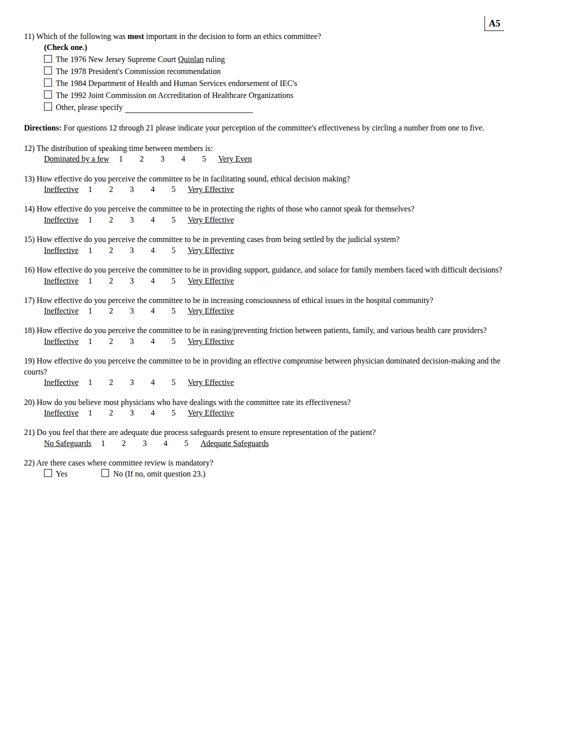A5
11) Which of the following was most important in the decision to form an ethics committee?
(Check one.)
The 1976 New Jersey Supreme Court Quinlan ruling
The 1978 President's Commission recommendation
The 1984 Department of Health and Human Services endorsement of IEC's
The 1992 Joint Commission on Accreditation of Healthcare Organizations
Other, please specify
Directions: For questions 12 through 21 please indicate your perception of the committee's effectiveness by circling a number from one to five.
12) The distribution of speaking time between members is:
Dominated by a few 12345 Very Even
13) How effective do you perceive the committee to be in facilitating sound, ethical decision making?
Ineffective 12345 Very Effective
14) How effective do you perceive the committee to be in protecting the rights of those who cannot speak for themselves?
Ineffective 12345 Very Effective
15) How effective do you perceive the committee to be in preventing cases from being settled by the judicial system?
Ineffective 12345 Very Effective
16) How effective do you perceive the committee to be in providing support, guidance, and solace for family members faced with difficult decisions?
Ineffective 12345 Very Effective
17) How effective do you perceive the committee to be in increasing consciousness of ethical issues in the hospital community?
Ineffective 12345 Very Effective
18) How effective do you perceive the committee to be in easing/preventing friction between patients, family, and various health care providers?
Ineffective 12345 Very Effective
19) How effective do you perceive the committee to be in providing an effective compromise between physician dominated decision-making and the courts?
Ineffective 12345 Very Effective
20) How do you believe most physicians who have dealings with the committee rate its effectiveness?
Ineffective 12345 Very Effective
21) Do you feel that there are adequate due process safeguards present to ensure representation of the patient?
No Safeguards 12345 Adequate Safeguards
22) Are there cases where committee review is mandatory?
Yes No (If no, omit question 23.)